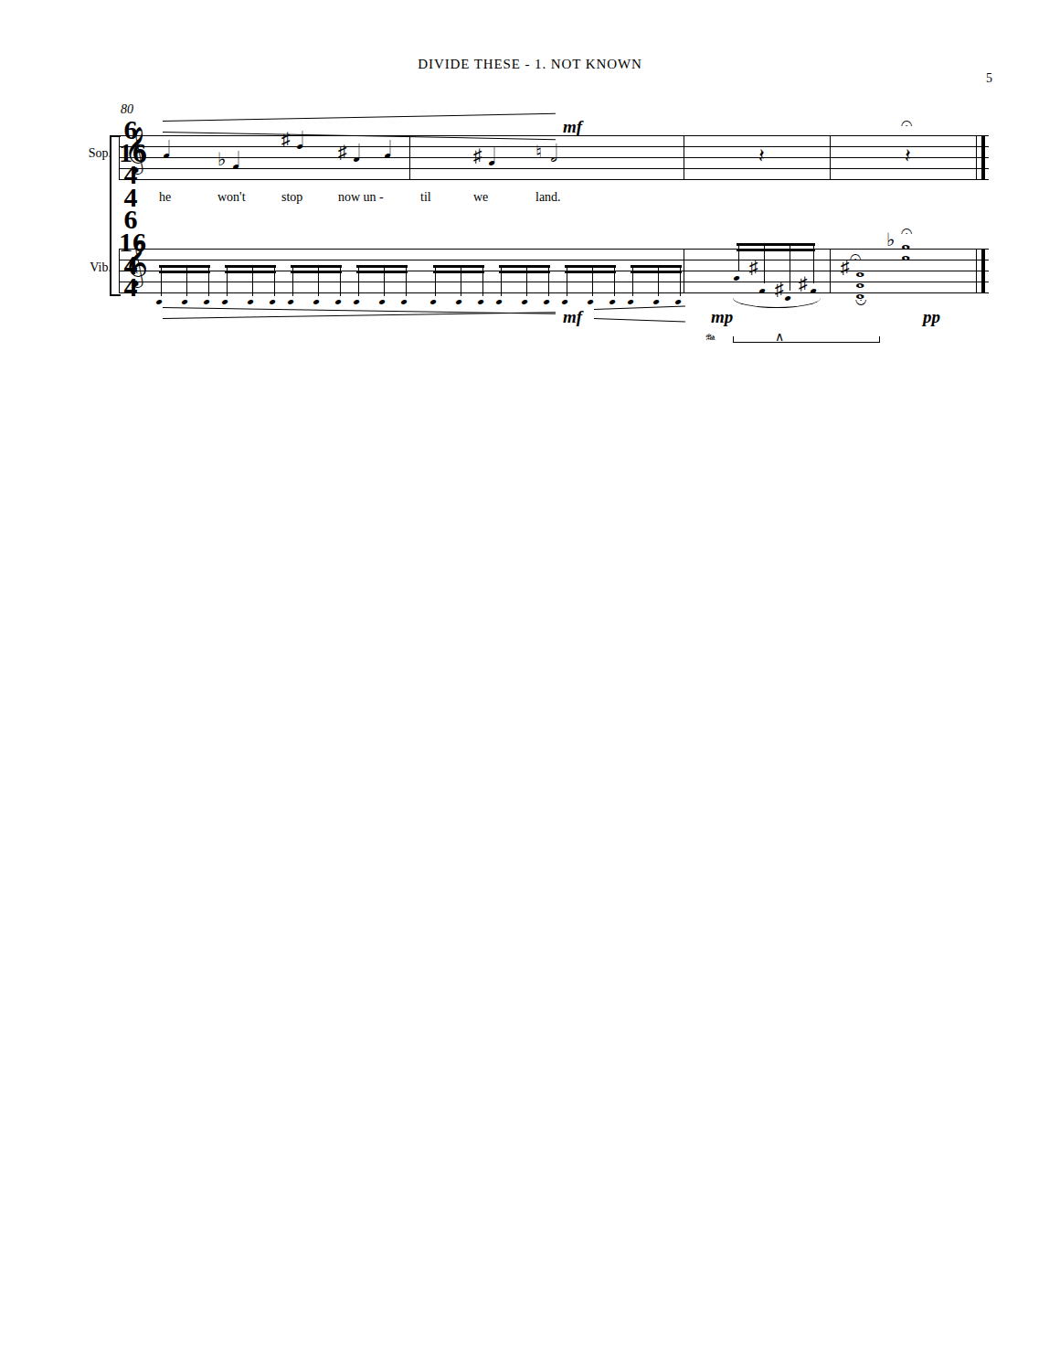DIVIDE THESE - 1. NOT KNOWN
5
80
Sop.
Vib.
𝄞
𝄞
𝅘𝅥
he
♭
𝅘𝅥
won't
♯
𝅘𝅥
stop
♯
𝅘𝅥
now un -
𝅘𝅥
til
♯
𝅘𝅥
we
♮
𝅗𝅥
land.
616
𝄽
44
𝄐
𝄽
mf
𝅘
𝅘
𝅘
𝅘
𝅘
𝅘
𝅘
𝅘
𝅘
𝅘
𝅘
𝅘
𝅘
𝅘
𝅘
𝅘
𝅘
𝅘
𝅘
𝅘
𝅘
𝅘
𝅘
𝅘
mf
616
𝅘
♯
𝅘
♯
𝅘
♯
𝅘
mp
𝆮
∧
44
𝄐
♭
𝅝
𝅝
𝄐
♯
𝅝
𝅝
𝅝
𝄑
pp